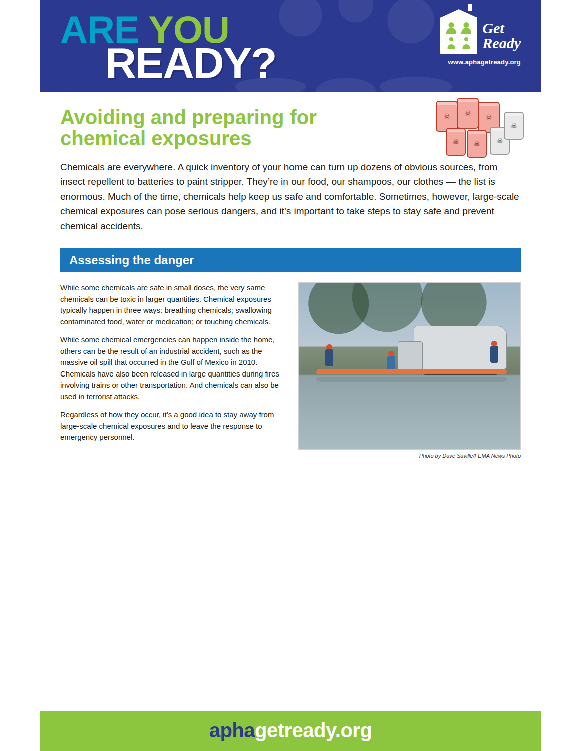ARE YOU
READY?
Get
Ready
www.aphagetready.org
☠
☠
☠
☠
☠
☠
☠
Avoiding and preparing for
chemical exposures
Chemicals are everywhere. A quick inventory of your home can turn up dozens of obvious sources, from insect repellent to batteries to paint stripper. They’re in our food, our shampoos, our clothes — the list is enormous. Much of the time, chemicals help keep us safe and comfortable. Sometimes, however, large-scale chemical exposures can pose serious dangers, and it’s important to take steps to stay safe and prevent chemical accidents.
Assessing the danger
While some chemicals are safe in small doses, the very same chemicals can be toxic in larger quantities. Chemical exposures typically happen in three ways: breathing chemicals; swallowing contaminated food, water or medication; or touching chemicals.
While some chemical emergencies can happen inside the home, others can be the result of an industrial accident, such as the massive oil spill that occurred in the Gulf of Mexico in 2010. Chemicals have also been released in large quantities during fires involving trains or other transportation. And chemicals can also be used in terrorist attacks.
Regardless of how they occur, it’s a good idea to stay away from large-scale chemical exposures and to leave the response to emergency personnel.
Photo by Dave Saville/FEMA News Photo
apha getready.org